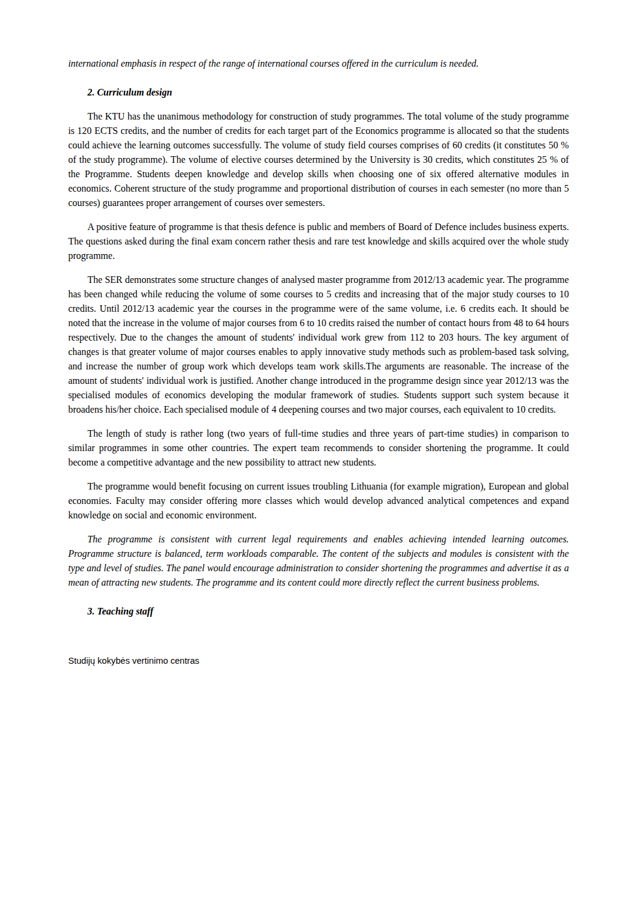international emphasis in respect of the range of international courses offered in the curriculum is needed.
2. Curriculum design
The KTU has the unanimous methodology for construction of study programmes. The total volume of the study programme is 120 ECTS credits, and the number of credits for each target part of the Economics programme is allocated so that the students could achieve the learning outcomes successfully. The volume of study field courses comprises of 60 credits (it constitutes 50 % of the study programme). The volume of elective courses determined by the University is 30 credits, which constitutes 25 % of the Programme. Students deepen knowledge and develop skills when choosing one of six offered alternative modules in economics. Coherent structure of the study programme and proportional distribution of courses in each semester (no more than 5 courses) guarantees proper arrangement of courses over semesters.
A positive feature of programme is that thesis defence is public and members of Board of Defence includes business experts. The questions asked during the final exam concern rather thesis and rare test knowledge and skills acquired over the whole study programme.
The SER demonstrates some structure changes of analysed master programme from 2012/13 academic year. The programme has been changed while reducing the volume of some courses to 5 credits and increasing that of the major study courses to 10 credits. Until 2012/13 academic year the courses in the programme were of the same volume, i.e. 6 credits each. It should be noted that the increase in the volume of major courses from 6 to 10 credits raised the number of contact hours from 48 to 64 hours respectively. Due to the changes the amount of students' individual work grew from 112 to 203 hours. The key argument of changes is that greater volume of major courses enables to apply innovative study methods such as problem-based task solving, and increase the number of group work which develops team work skills.The arguments are reasonable. The increase of the amount of students' individual work is justified. Another change introduced in the programme design since year 2012/13 was the specialised modules of economics developing the modular framework of studies. Students support such system because it broadens his/her choice. Each specialised module of 4 deepening courses and two major courses, each equivalent to 10 credits.
The length of study is rather long (two years of full-time studies and three years of part-time studies) in comparison to similar programmes in some other countries. The expert team recommends to consider shortening the programme. It could become a competitive advantage and the new possibility to attract new students.
The programme would benefit focusing on current issues troubling Lithuania (for example migration), European and global economies. Faculty may consider offering more classes which would develop advanced analytical competences and expand knowledge on social and economic environment.
The programme is consistent with current legal requirements and enables achieving intended learning outcomes. Programme structure is balanced, term workloads comparable. The content of the subjects and modules is consistent with the type and level of studies. The panel would encourage administration to consider shortening the programmes and advertise it as a mean of attracting new students. The programme and its content could more directly reflect the current business problems.
3. Teaching staff
Studijų kokybės vertinimo centras